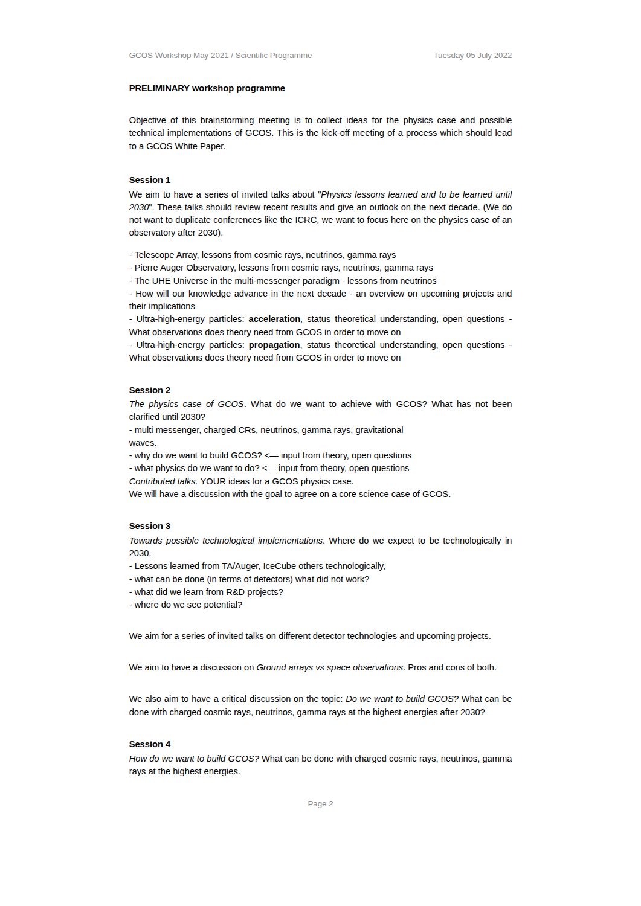GCOS Workshop May 2021 / Scientific Programme
Tuesday 05 July 2022
PRELIMINARY workshop programme
Objective of this brainstorming meeting is to collect ideas for the physics case and possible technical implementations of GCOS. This is the kick-off meeting of a process which should lead to a GCOS White Paper.
Session 1
We aim to have a series of invited talks about "Physics lessons learned and to be learned until 2030". These talks should review recent results and give an outlook on the next decade. (We do not want to duplicate conferences like the ICRC, we want to focus here on the physics case of an observatory after 2030).
- Telescope Array, lessons from cosmic rays, neutrinos, gamma rays
- Pierre Auger Observatory, lessons from cosmic rays, neutrinos, gamma rays
- The UHE Universe in the multi-messenger paradigm - lessons from neutrinos
- How will our knowledge advance in the next decade - an overview on upcoming projects and their implications
- Ultra-high-energy particles: acceleration, status theoretical understanding, open questions - What observations does theory need from GCOS in order to move on
- Ultra-high-energy particles: propagation, status theoretical understanding, open questions - What observations does theory need from GCOS in order to move on
Session 2
The physics case of GCOS. What do we want to achieve with GCOS? What has not been clarified until 2030?
- multi messenger, charged CRs, neutrinos, gamma rays, gravitational
waves.
- why do we want to build GCOS? <— input from theory, open questions
- what physics do we want to do? <— input from theory, open questions
Contributed talks. YOUR ideas for a GCOS physics case.
We will have a discussion with the goal to agree on a core science case of GCOS.
Session 3
Towards possible technological implementations. Where do we expect to be technologically in 2030.
- Lessons learned from TA/Auger, IceCube others technologically,
- what can be done (in terms of detectors) what did not work?
- what did we learn from R&D projects?
- where do we see potential?
We aim for a series of invited talks on different detector technologies and upcoming projects.
We aim to have a discussion on Ground arrays vs space observations. Pros and cons of both.
We also aim to have a critical discussion on the topic: Do we want to build GCOS? What can be done with charged cosmic rays, neutrinos, gamma rays at the highest energies after 2030?
Session 4
How do we want to build GCOS? What can be done with charged cosmic rays, neutrinos, gamma rays at the highest energies.
Page 2